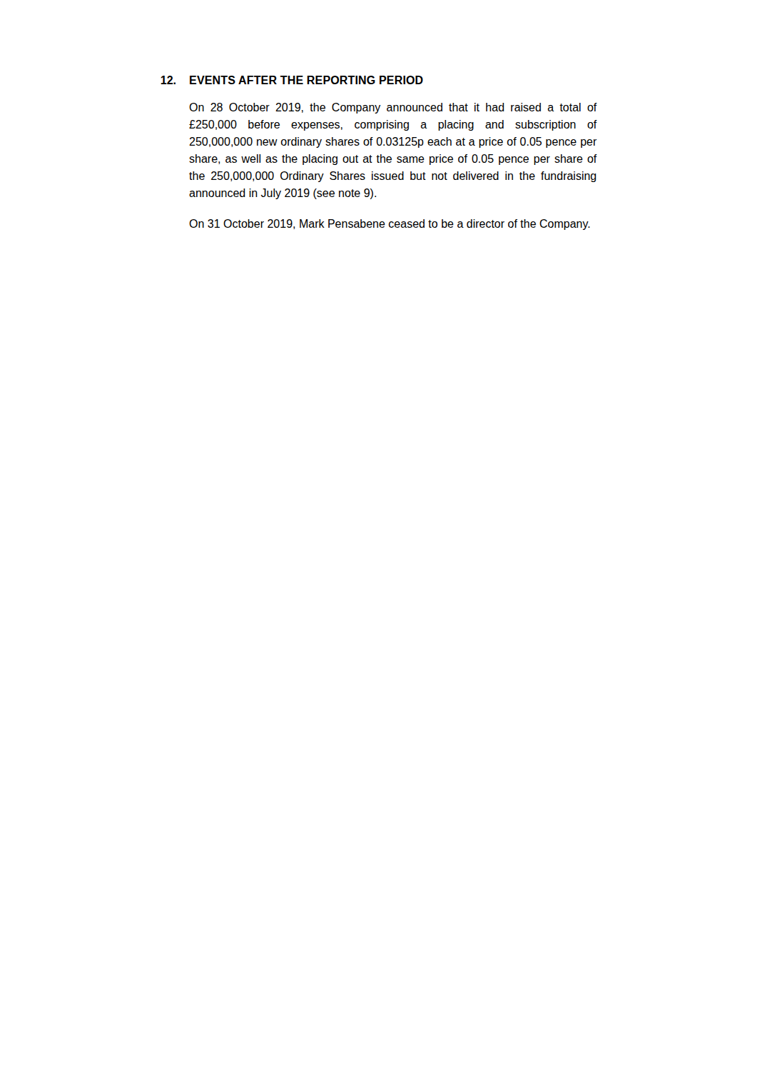12.
EVENTS AFTER THE REPORTING PERIOD
On 28 October 2019, the Company announced that it had raised a total of £250,000 before expenses, comprising a placing and subscription of 250,000,000 new ordinary shares of 0.03125p each at a price of 0.05 pence per share, as well as the placing out at the same price of 0.05 pence per share of the 250,000,000 Ordinary Shares issued but not delivered in the fundraising announced in July 2019 (see note 9).
On 31 October 2019, Mark Pensabene ceased to be a director of the Company.